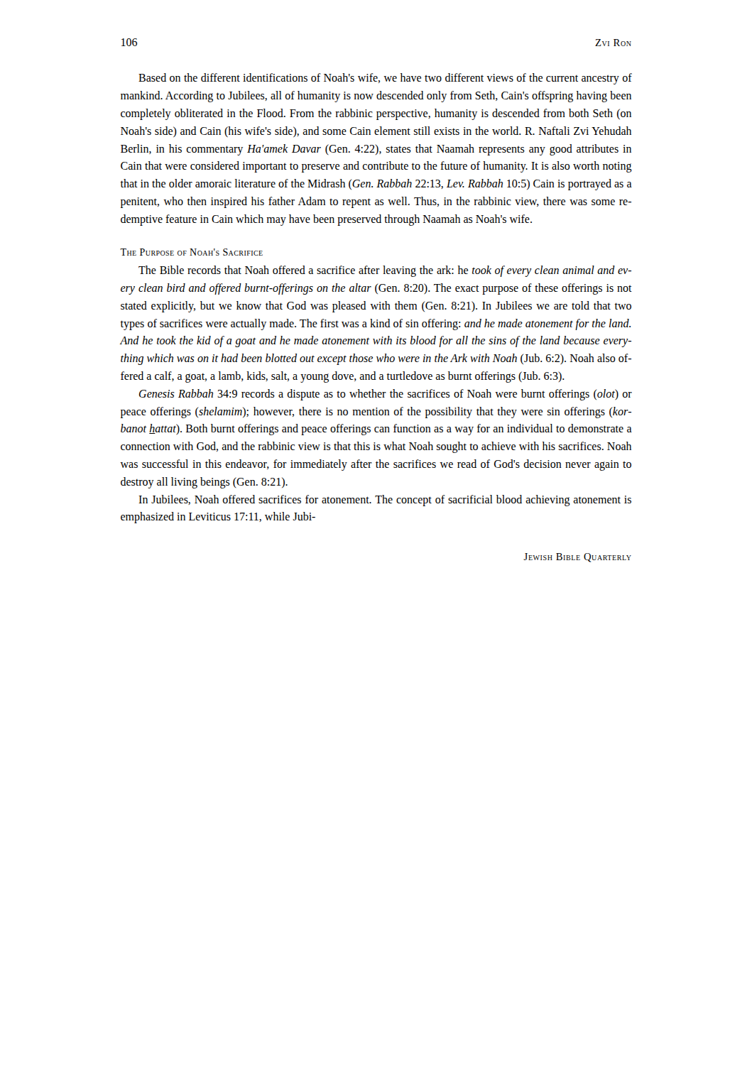106 Zvi Ron
Based on the different identifications of Noah's wife, we have two different views of the current ancestry of mankind. According to Jubilees, all of humanity is now descended only from Seth, Cain's offspring having been completely obliterated in the Flood. From the rabbinic perspective, humanity is descended from both Seth (on Noah's side) and Cain (his wife's side), and some Cain element still exists in the world. R. Naftali Zvi Yehudah Berlin, in his commentary Ha'amek Davar (Gen. 4:22), states that Naamah represents any good attributes in Cain that were considered important to preserve and contribute to the future of humanity. It is also worth noting that in the older amoraic literature of the Midrash (Gen. Rabbah 22:13, Lev. Rabbah 10:5) Cain is portrayed as a penitent, who then inspired his father Adam to repent as well. Thus, in the rabbinic view, there was some redemptive feature in Cain which may have been preserved through Naamah as Noah's wife.
The Purpose of Noah's Sacrifice
The Bible records that Noah offered a sacrifice after leaving the ark: he took of every clean animal and every clean bird and offered burnt-offerings on the altar (Gen. 8:20). The exact purpose of these offerings is not stated explicitly, but we know that God was pleased with them (Gen. 8:21). In Jubilees we are told that two types of sacrifices were actually made. The first was a kind of sin offering: and he made atonement for the land. And he took the kid of a goat and he made atonement with its blood for all the sins of the land because everything which was on it had been blotted out except those who were in the Ark with Noah (Jub. 6:2). Noah also offered a calf, a goat, a lamb, kids, salt, a young dove, and a turtledove as burnt offerings (Jub. 6:3).
Genesis Rabbah 34:9 records a dispute as to whether the sacrifices of Noah were burnt offerings (olot) or peace offerings (shelamim); however, there is no mention of the possibility that they were sin offerings (korbanot hattat). Both burnt offerings and peace offerings can function as a way for an individual to demonstrate a connection with God, and the rabbinic view is that this is what Noah sought to achieve with his sacrifices. Noah was successful in this endeavor, for immediately after the sacrifices we read of God's decision never again to destroy all living beings (Gen. 8:21).
In Jubilees, Noah offered sacrifices for atonement. The concept of sacrificial blood achieving atonement is emphasized in Leviticus 17:11, while Jubi-
Jewish Bible Quarterly